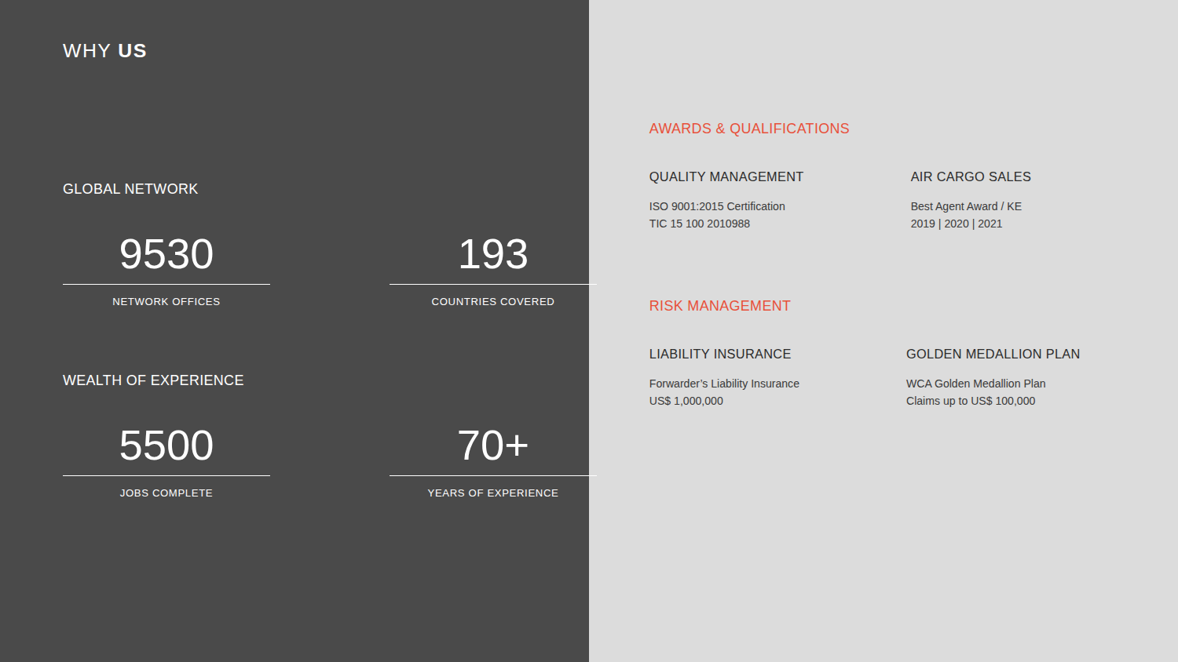WHY US
GLOBAL NETWORK
9530 NETWORK OFFICES
193 COUNTRIES COVERED
WEALTH OF EXPERIENCE
5500 JOBS COMPLETE
70+ YEARS OF EXPERIENCE
AWARDS & QUALIFICATIONS
QUALITY MANAGEMENT
ISO 9001:2015 Certification
TIC 15 100 2010988
AIR CARGO SALES
Best Agent Award / KE
2019 | 2020 | 2021
RISK MANAGEMENT
LIABILITY INSURANCE
Forwarder’s Liability Insurance
US$ 1,000,000
GOLDEN MEDALLION PLAN
WCA Golden Medallion Plan
Claims up to US$ 100,000